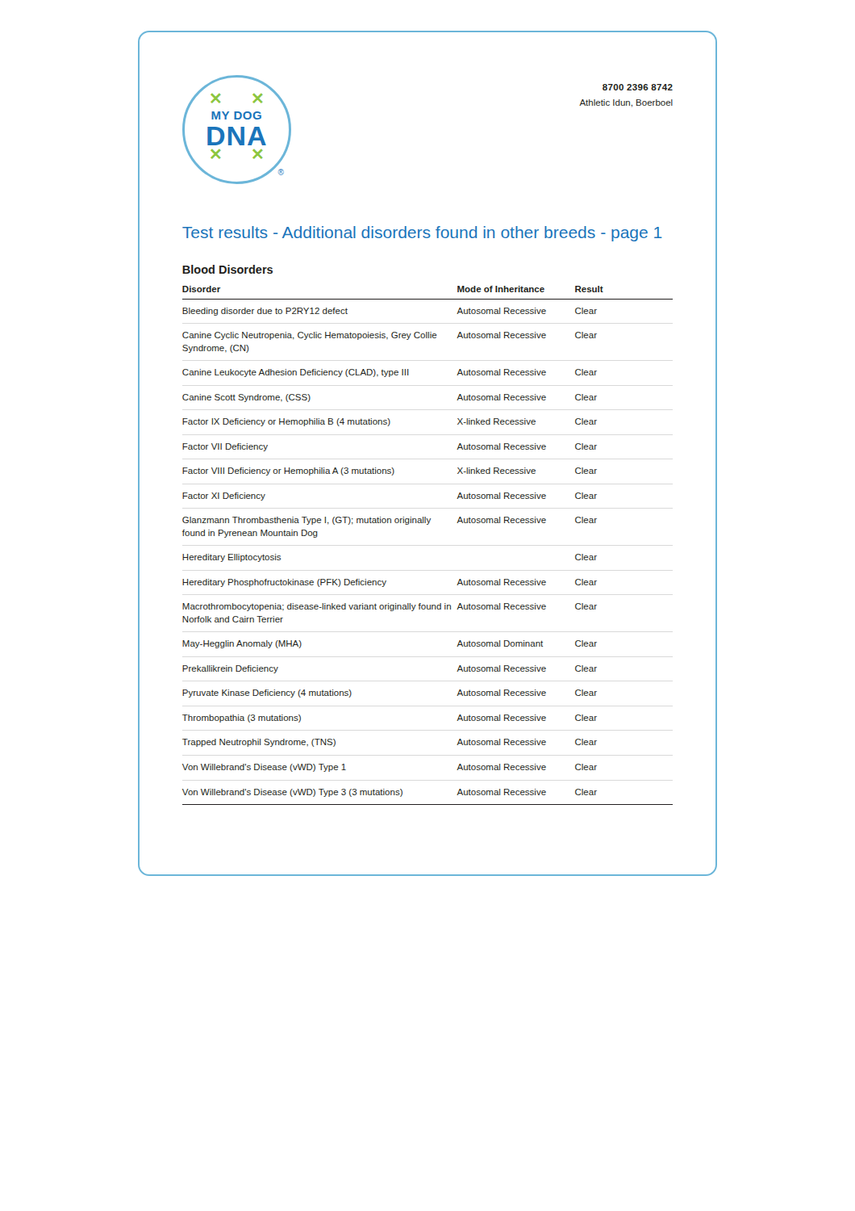✕ ✕ MY DOG DNA ✕ ✕ ®
8700 2396 8742
Athletic Idun, Boerboel
Test results - Additional disorders found in other breeds - page 1
Blood Disorders
| Disorder | Mode of Inheritance | Result |
| --- | --- | --- |
| Bleeding disorder due to P2RY12 defect | Autosomal Recessive | Clear |
| Canine Cyclic Neutropenia, Cyclic Hematopoiesis, Grey Collie Syndrome, (CN) | Autosomal Recessive | Clear |
| Canine Leukocyte Adhesion Deficiency (CLAD), type III | Autosomal Recessive | Clear |
| Canine Scott Syndrome, (CSS) | Autosomal Recessive | Clear |
| Factor IX Deficiency or Hemophilia B (4 mutations) | X-linked Recessive | Clear |
| Factor VII Deficiency | Autosomal Recessive | Clear |
| Factor VIII Deficiency or Hemophilia A (3 mutations) | X-linked Recessive | Clear |
| Factor XI Deficiency | Autosomal Recessive | Clear |
| Glanzmann Thrombasthenia Type I, (GT); mutation originally found in Pyrenean Mountain Dog | Autosomal Recessive | Clear |
| Hereditary Elliptocytosis | | Clear |
| Hereditary Phosphofructokinase (PFK) Deficiency | Autosomal Recessive | Clear |
| Macrothrombocytopenia; disease-linked variant originally found in Norfolk and Cairn Terrier | Autosomal Recessive | Clear |
| May-Hegglin Anomaly (MHA) | Autosomal Dominant | Clear |
| Prekallikrein Deficiency | Autosomal Recessive | Clear |
| Pyruvate Kinase Deficiency (4 mutations) | Autosomal Recessive | Clear |
| Thrombopathia (3 mutations) | Autosomal Recessive | Clear |
| Trapped Neutrophil Syndrome, (TNS) | Autosomal Recessive | Clear |
| Von Willebrand's Disease (vWD) Type 1 | Autosomal Recessive | Clear |
| Von Willebrand's Disease (vWD) Type 3 (3 mutations) | Autosomal Recessive | Clear |